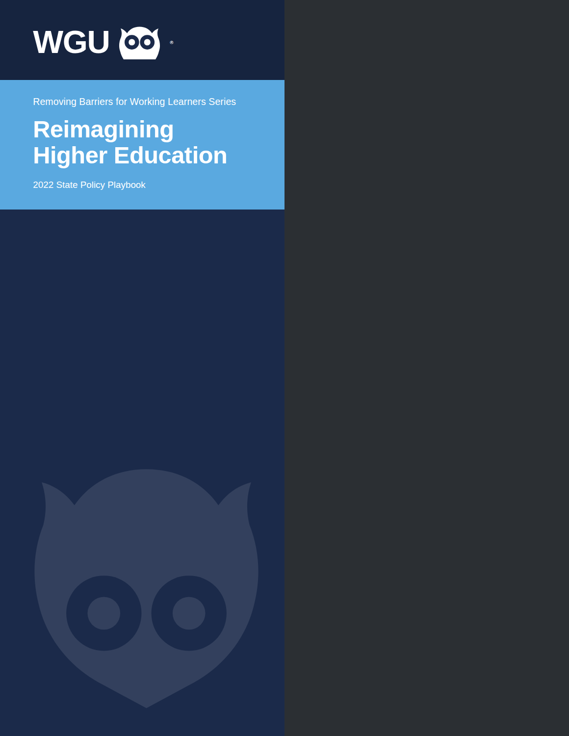WGU ®
Removing Barriers for Working Learners Series
Reimagining
Higher Education
2022 State Policy Playbook